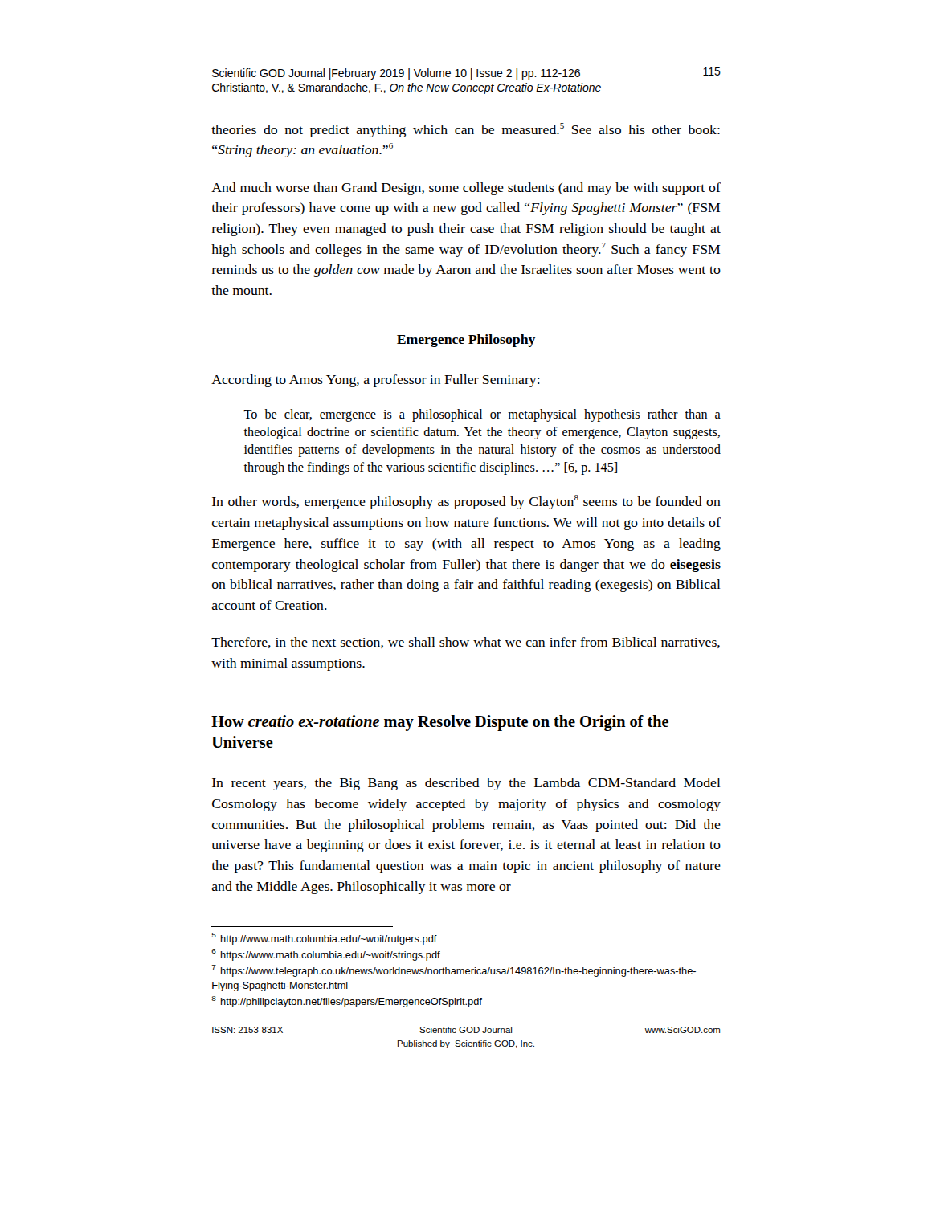115
Scientific GOD Journal |February 2019 | Volume 10 | Issue 2 | pp. 112-126
Christianto, V., & Smarandache, F., On the New Concept Creatio Ex-Rotatione
theories do not predict anything which can be measured.5 See also his other book: “String theory: an evaluation.”6
And much worse than Grand Design, some college students (and may be with support of their professors) have come up with a new god called “Flying Spaghetti Monster” (FSM religion). They even managed to push their case that FSM religion should be taught at high schools and colleges in the same way of ID/evolution theory.7 Such a fancy FSM reminds us to the golden cow made by Aaron and the Israelites soon after Moses went to the mount.
Emergence Philosophy
According to Amos Yong, a professor in Fuller Seminary:
To be clear, emergence is a philosophical or metaphysical hypothesis rather than a theological doctrine or scientific datum. Yet the theory of emergence, Clayton suggests, identifies patterns of developments in the natural history of the cosmos as understood through the findings of the various scientific disciplines. …” [6, p. 145]
In other words, emergence philosophy as proposed by Clayton8 seems to be founded on certain metaphysical assumptions on how nature functions. We will not go into details of Emergence here, suffice it to say (with all respect to Amos Yong as a leading contemporary theological scholar from Fuller) that there is danger that we do eisegesis on biblical narratives, rather than doing a fair and faithful reading (exegesis) on Biblical account of Creation.
Therefore, in the next section, we shall show what we can infer from Biblical narratives, with minimal assumptions.
How creatio ex-rotatione may Resolve Dispute on the Origin of the Universe
In recent years, the Big Bang as described by the Lambda CDM-Standard Model Cosmology has become widely accepted by majority of physics and cosmology communities. But the philosophical problems remain, as Vaas pointed out: Did the universe have a beginning or does it exist forever, i.e. is it eternal at least in relation to the past? This fundamental question was a main topic in ancient philosophy of nature and the Middle Ages. Philosophically it was more or
5 http://www.math.columbia.edu/~woit/rutgers.pdf
6 https://www.math.columbia.edu/~woit/strings.pdf
7 https://www.telegraph.co.uk/news/worldnews/northamerica/usa/1498162/In-the-beginning-there-was-the-Flying-Spaghetti-Monster.html
8 http://philipclayton.net/files/papers/EmergenceOfSpirit.pdf
ISSN: 2153-831X
www.SciGOD.com
Scientific GOD Journal Published by Scientific GOD, Inc.